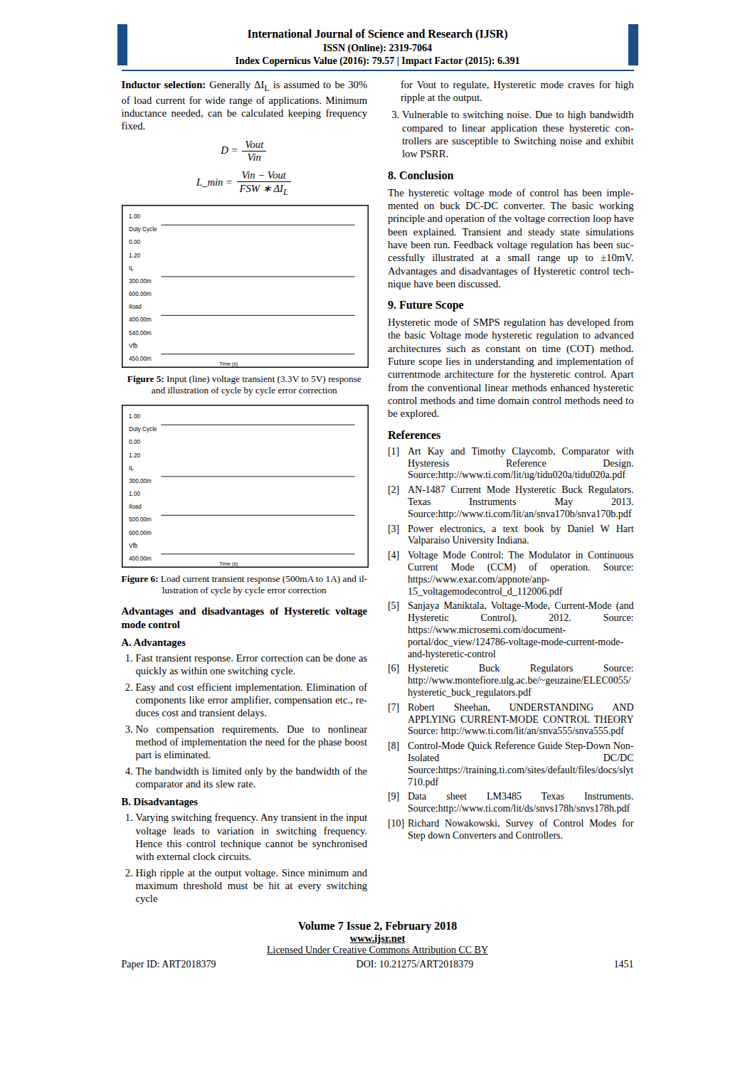International Journal of Science and Research (IJSR)
ISSN (Online): 2319-7064
Index Copernicus Value (2016): 79.57 | Impact Factor (2015): 6.391
Inductor selection: Generally ΔIL is assumed to be 30% of load current for wide range of applications. Minimum inductance needed, can be calculated keeping frequency fixed.
D = Vout Vin
L_min = Vin − Vout FSW ∗ ΔIL
Figure 5: Input (line) voltage transient (3.3V to 5V) response and illustration of cycle by cycle error correction
Figure 6: Load current transient response (500mA to 1A) and illustration of cycle by cycle error correction
Advantages and disadvantages of Hysteretic voltage mode control
A. Advantages
Fast transient response. Error correction can be done as quickly as within one switching cycle.
Easy and cost efficient implementation. Elimination of components like error amplifier, compensation etc., reduces cost and transient delays.
No compensation requirements. Due to nonlinear method of implementation the need for the phase boost part is eliminated.
The bandwidth is limited only by the bandwidth of the comparator and its slew rate.
B. Disadvantages
Varying switching frequency. Any transient in the input voltage leads to variation in switching frequency. Hence this control technique cannot be synchronised with external clock circuits.
High ripple at the output voltage. Since minimum and maximum threshold must be hit at every switching cycle
for Vout to regulate, Hysteretic mode craves for high ripple at the output.
Vulnerable to switching noise. Due to high bandwidth compared to linear application these hysteretic controllers are susceptible to Switching noise and exhibit low PSRR.
8. Conclusion
The hysteretic voltage mode of control has been implemented on buck DC-DC converter. The basic working principle and operation of the voltage correction loop have been explained. Transient and steady state simulations have been run. Feedback voltage regulation has been successfully illustrated at a small range up to ±10mV. Advantages and disadvantages of Hysteretic control technique have been discussed.
9. Future Scope
Hysteretic mode of SMPS regulation has developed from the basic Voltage mode hysteretic regulation to advanced architectures such as constant on time (COT) method. Future scope lies in understanding and implementation of currentmode architecture for the hysteretic control. Apart from the conventional linear methods enhanced hysteretic control methods and time domain control methods need to be explored.
References
Art Kay and Timothy Claycomb, Comparator with Hysteresis Reference Design. Source:http://www.ti.com/lit/ug/tidu020a/tidu020a.pdf
AN-1487 Current Mode Hysteretic Buck Regulators. Texas Instruments May 2013. Source:http://www.ti.com/lit/an/snva170b/snva170b.pdf
Power electronics, a text book by Daniel W Hart Valparaiso University Indiana.
Voltage Mode Control: The Modulator in Continuous Current Mode (CCM) of operation. Source: https://www.exar.com/appnote/anp-15_voltagemodecontrol_d_112006.pdf
Sanjaya Maniktala, Voltage-Mode, Current-Mode (and Hysteretic Control), 2012. Source: https://www.microsemi.com/document-portal/doc_view/124786-voltage-mode-current-mode-and-hysteretic-control
Hysteretic Buck Regulators Source: http://www.montefiore.ulg.ac.be/~geuzaine/ELEC0055/hysteretic_buck_regulators.pdf
Robert Sheehan, UNDERSTANDING AND APPLYING CURRENT-MODE CONTROL THEORY Source: http://www.ti.com/lit/an/snva555/snva555.pdf
Control-Mode Quick Reference Guide Step-Down Non-Isolated DC/DC Source:https://training.ti.com/sites/default/files/docs/slyt710.pdf
Data sheet LM3485 Texas Instruments. Source:http://www.ti.com/lit/ds/snvs178h/snvs178h.pdf
Richard Nowakowski, Survey of Control Modes for Step down Converters and Controllers.
Volume 7 Issue 2, February 2018
www.ijsr.net
Licensed Under Creative Commons Attribution CC BY
Paper ID: ART2018379
DOI: 10.21275/ART2018379
1451